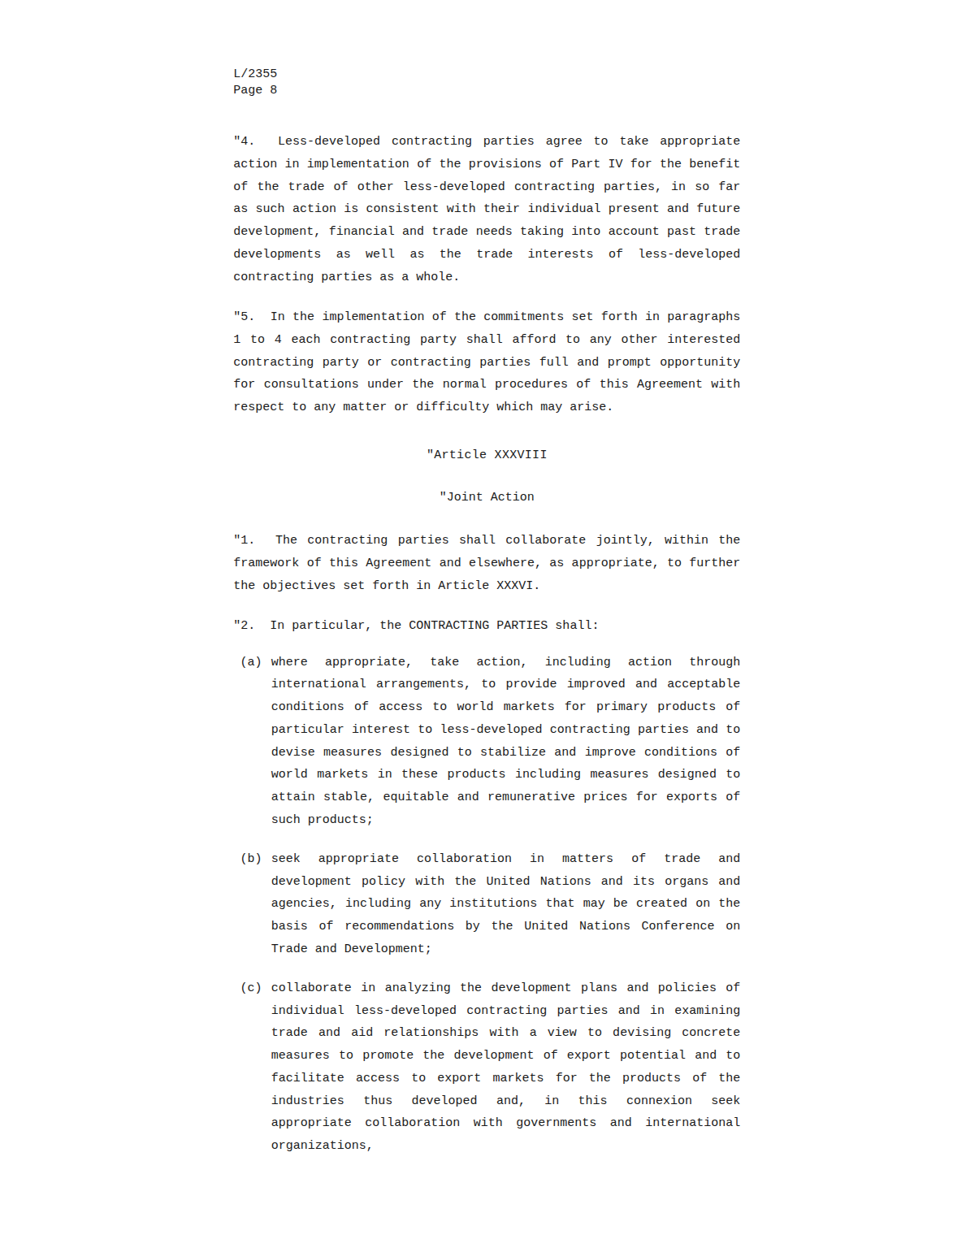L/2355 Page 8
"4. Less-developed contracting parties agree to take appropriate action in implementation of the provisions of Part IV for the benefit of the trade of other less-developed contracting parties, in so far as such action is consistent with their individual present and future development, financial and trade needs taking into account past trade developments as well as the trade interests of less-developed contracting parties as a whole.
"5. In the implementation of the commitments set forth in paragraphs 1 to 4 each contracting party shall afford to any other interested contracting party or contracting parties full and prompt opportunity for consultations under the normal procedures of this Agreement with respect to any matter or difficulty which may arise.
"Article XXXVIII
"Joint Action
"1. The contracting parties shall collaborate jointly, within the framework of this Agreement and elsewhere, as appropriate, to further the objectives set forth in Article XXXVI.
"2. In particular, the CONTRACTING PARTIES shall:
(a) where appropriate, take action, including action through international arrangements, to provide improved and acceptable conditions of access to world markets for primary products of particular interest to less-developed contracting parties and to devise measures designed to stabilize and improve conditions of world markets in these products including measures designed to attain stable, equitable and remunerative prices for exports of such products;
(b) seek appropriate collaboration in matters of trade and development policy with the United Nations and its organs and agencies, including any institutions that may be created on the basis of recommendations by the United Nations Conference on Trade and Development;
(c) collaborate in analyzing the development plans and policies of individual less-developed contracting parties and in examining trade and aid relationships with a view to devising concrete measures to promote the development of export potential and to facilitate access to export markets for the products of the industries thus developed and, in this connexion seek appropriate collaboration with governments and international organizations,